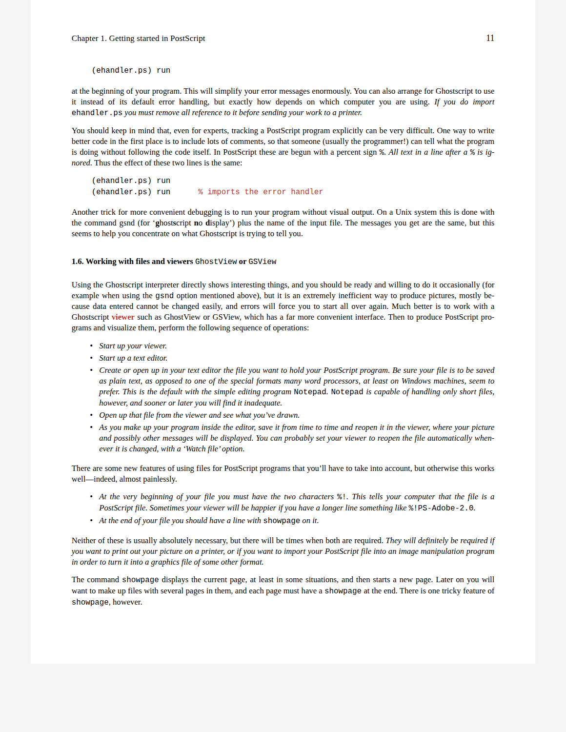Chapter 1. Getting started in PostScript 11
(ehandler.ps) run
at the beginning of your program. This will simplify your error messages enormously. You can also arrange for Ghostscript to use it instead of its default error handling, but exactly how depends on which computer you are using. If you do import ehandler.ps you must remove all reference to it before sending your work to a printer.
You should keep in mind that, even for experts, tracking a PostScript program explicitly can be very difficult. One way to write better code in the first place is to include lots of comments, so that someone (usually the programmer!) can tell what the program is doing without following the code itself. In PostScript these are begun with a percent sign %. All text in a line after a % is ignored. Thus the effect of these two lines is the same:
(ehandler.ps) run
(ehandler.ps) run      % imports the error handler
Another trick for more convenient debugging is to run your program without visual output. On a Unix system this is done with the command gsnd (for ‘ghostscript no display’) plus the name of the input file. The messages you get are the same, but this seems to help you concentrate on what Ghostscript is trying to tell you.
1.6. Working with files and viewers GhostView or GSView
Using the Ghostscript interpreter directly shows interesting things, and you should be ready and willing to do it occasionally (for example when using the gsnd option mentioned above), but it is an extremely inefficient way to produce pictures, mostly because data entered cannot be changed easily, and errors will force you to start all over again. Much better is to work with a Ghostscript viewer such as GhostView or GSView, which has a far more convenient interface. Then to produce PostScript programs and visualize them, perform the following sequence of operations:
Start up your viewer.
Start up a text editor.
Create or open up in your text editor the file you want to hold your PostScript program. Be sure your file is to be saved as plain text, as opposed to one of the special formats many word processors, at least on Windows machines, seem to prefer. This is the default with the simple editing program Notepad. Notepad is capable of handling only short files, however, and sooner or later you will find it inadequate.
Open up that file from the viewer and see what you’ve drawn.
As you make up your program inside the editor, save it from time to time and reopen it in the viewer, where your picture and possibly other messages will be displayed. You can probably set your viewer to reopen the file automatically whenever it is changed, with a ‘Watch file’ option.
There are some new features of using files for PostScript programs that you’ll have to take into account, but otherwise this works well—indeed, almost painlessly.
At the very beginning of your file you must have the two characters %!. This tells your computer that the file is a PostScript file. Sometimes your viewer will be happier if you have a longer line something like %!PS-Adobe-2.0.
At the end of your file you should have a line with showpage on it.
Neither of these is usually absolutely necessary, but there will be times when both are required. They will definitely be required if you want to print out your picture on a printer, or if you want to import your PostScript file into an image manipulation program in order to turn it into a graphics file of some other format.
The command showpage displays the current page, at least in some situations, and then starts a new page. Later on you will want to make up files with several pages in them, and each page must have a showpage at the end. There is one tricky feature of showpage, however.